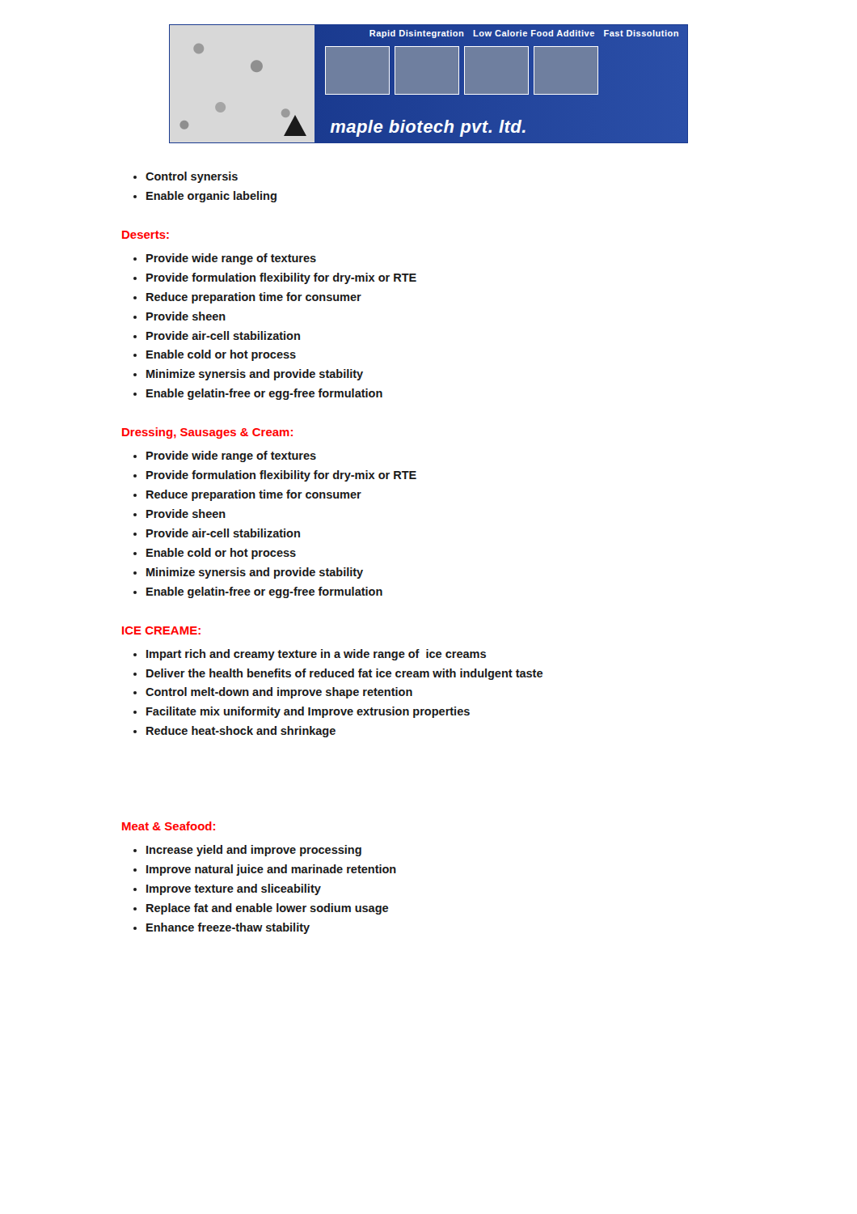Rapid Disintegration Low Calorie Food Additive Fast Dissolution
maple biotech pvt. ltd.
Control synersis
Enable organic labeling
Deserts:
Provide wide range of textures
Provide formulation flexibility for dry-mix or RTE
Reduce preparation time for consumer
Provide sheen
Provide air-cell stabilization
Enable cold or hot process
Minimize synersis and provide stability
Enable gelatin-free or egg-free formulation
Dressing, Sausages & Cream:
Provide wide range of textures
Provide formulation flexibility for dry-mix or RTE
Reduce preparation time for consumer
Provide sheen
Provide air-cell stabilization
Enable cold or hot process
Minimize synersis and provide stability
Enable gelatin-free or egg-free formulation
ICE CREAME:
Impart rich and creamy texture in a wide range of ice creams
Deliver the health benefits of reduced fat ice cream with indulgent taste
Control melt-down and improve shape retention
Facilitate mix uniformity and Improve extrusion properties
Reduce heat-shock and shrinkage
Meat & Seafood:
Increase yield and improve processing
Improve natural juice and marinade retention
Improve texture and sliceability
Replace fat and enable lower sodium usage
Enhance freeze-thaw stability